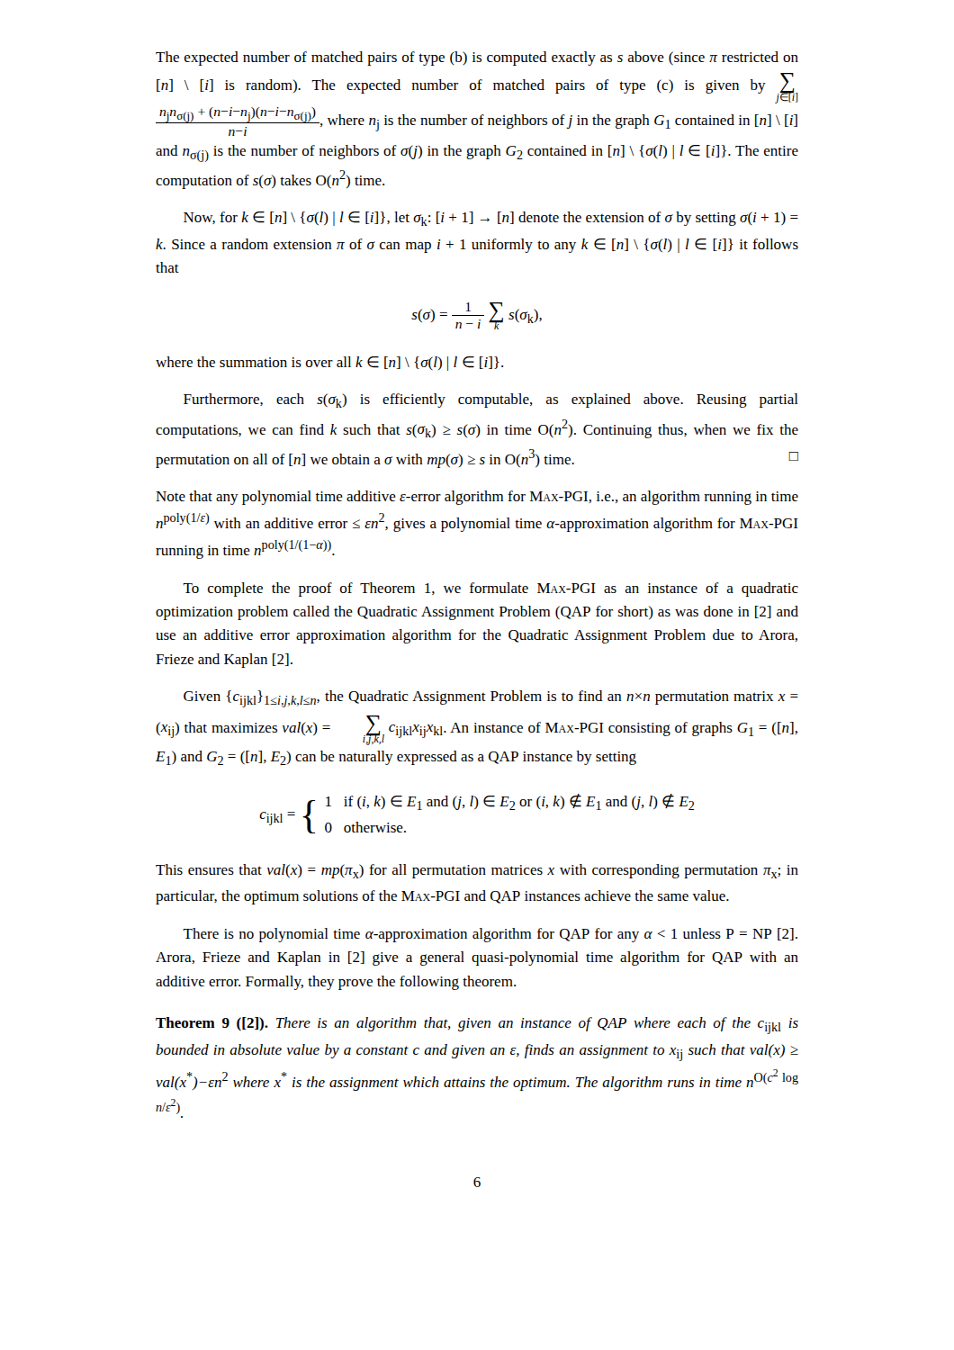The expected number of matched pairs of type (b) is computed exactly as s above (since π restricted on [n] \ [i] is random). The expected number of matched pairs of type (c) is given by ∑j∈[i] njnσ(j) + (n−i−nj)(n−i−nσ(j)) n−i, where nj is the number of neighbors of j in the graph G1 contained in [n] \ [i] and nσ(j) is the number of neighbors of σ(j) in the graph G2 contained in [n] \ {σ(l) | l ∈ [i]}. The entire computation of s(σ) takes O(n2) time.
Now, for k ∈ [n] \ {σ(l) | l ∈ [i]}, let σk: [i + 1] → [n] denote the extension of σ by setting σ(i + 1) = k. Since a random extension π of σ can map i + 1 uniformly to any k ∈ [n] \ {σ(l) | l ∈ [i]} it follows that
s(σ) = 1 n − i ∑k s(σk),
where the summation is over all k ∈ [n] \ {σ(l) | l ∈ [i]}.
Furthermore, each s(σk) is efficiently computable, as explained above. Reusing partial computations, we can find k such that s(σk) ≥ s(σ) in time O(n2). Continuing thus, when we fix the permutation on all of [n] we obtain a σ with mp(σ) ≥ s in O(n3) time. □
Note that any polynomial time additive ε-error algorithm for Max-PGI, i.e., an algorithm running in time npoly(1/ε) with an additive error ≤ εn2, gives a polynomial time α-approximation algorithm for Max-PGI running in time npoly(1/(1−α)).
To complete the proof of Theorem 1, we formulate Max-PGI as an instance of a quadratic optimization problem called the Quadratic Assignment Problem (QAP for short) as was done in [2] and use an additive error approximation algorithm for the Quadratic Assignment Problem due to Arora, Frieze and Kaplan [2].
Given {cijkl}1≤i,j,k,l≤n, the Quadratic Assignment Problem is to find an n×n permutation matrix x = (xij) that maximizes val(x) = ∑i,j,k,l cijklxijxkl. An instance of Max-PGI consisting of graphs G1 = ([n], E1) and G2 = ([n], E2) can be naturally expressed as a QAP instance by setting
cijkl = {1 if (i, k) ∈ E1 and (j, l) ∈ E2 or (i, k) ∉ E1 and (j, l) ∉ E20 otherwise.
This ensures that val(x) = mp(πx) for all permutation matrices x with corresponding permutation πx; in particular, the optimum solutions of the Max-PGI and QAP instances achieve the same value.
There is no polynomial time α-approximation algorithm for QAP for any α < 1 unless P = NP [2]. Arora, Frieze and Kaplan in [2] give a general quasi-polynomial time algorithm for QAP with an additive error. Formally, they prove the following theorem.
Theorem 9 ([2]). There is an algorithm that, given an instance of QAP where each of the cijkl is bounded in absolute value by a constant c and given an ε, finds an assignment to xij such that val(x) ≥ val(x*)−εn2 where x* is the assignment which attains the optimum. The algorithm runs in time nO(c2 log n/ε2).
6